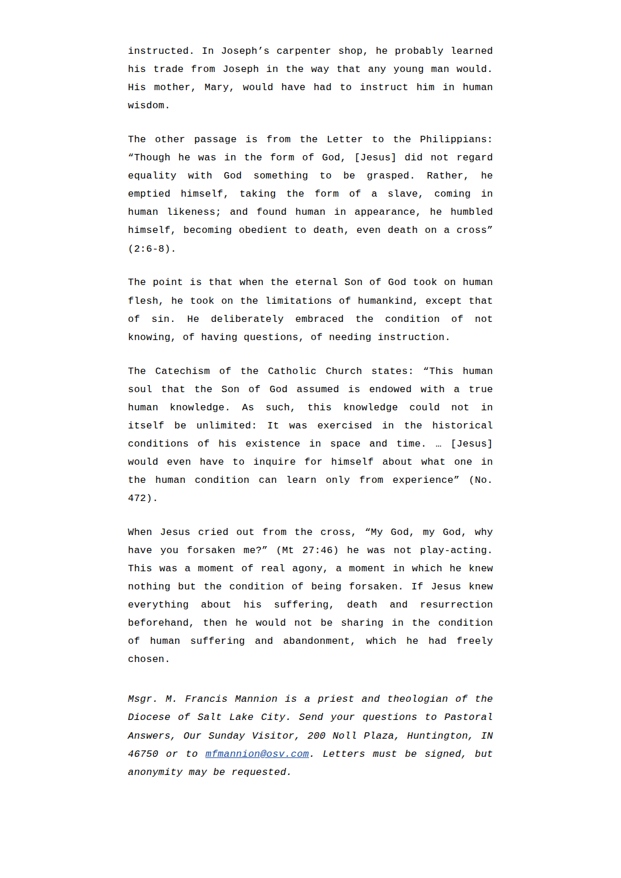instructed. In Joseph’s carpenter shop, he probably learned his trade from Joseph in the way that any young man would. His mother, Mary, would have had to instruct him in human wisdom.
The other passage is from the Letter to the Philippians: “Though he was in the form of God, [Jesus] did not regard equality with God something to be grasped. Rather, he emptied himself, taking the form of a slave, coming in human likeness; and found human in appearance, he humbled himself, becoming obedient to death, even death on a cross” (2:6-8).
The point is that when the eternal Son of God took on human flesh, he took on the limitations of humankind, except that of sin. He deliberately embraced the condition of not knowing, of having questions, of needing instruction.
The Catechism of the Catholic Church states: “This human soul that the Son of God assumed is endowed with a true human knowledge. As such, this knowledge could not in itself be unlimited: It was exercised in the historical conditions of his existence in space and time. … [Jesus] would even have to inquire for himself about what one in the human condition can learn only from experience” (No. 472).
When Jesus cried out from the cross, “My God, my God, why have you forsaken me?” (Mt 27:46) he was not play-acting. This was a moment of real agony, a moment in which he knew nothing but the condition of being forsaken. If Jesus knew everything about his suffering, death and resurrection beforehand, then he would not be sharing in the condition of human suffering and abandonment, which he had freely chosen.
Msgr. M. Francis Mannion is a priest and theologian of the Diocese of Salt Lake City. Send your questions to Pastoral Answers, Our Sunday Visitor, 200 Noll Plaza, Huntington, IN 46750 or to mfmannion@osv.com. Letters must be signed, but anonymity may be requested.